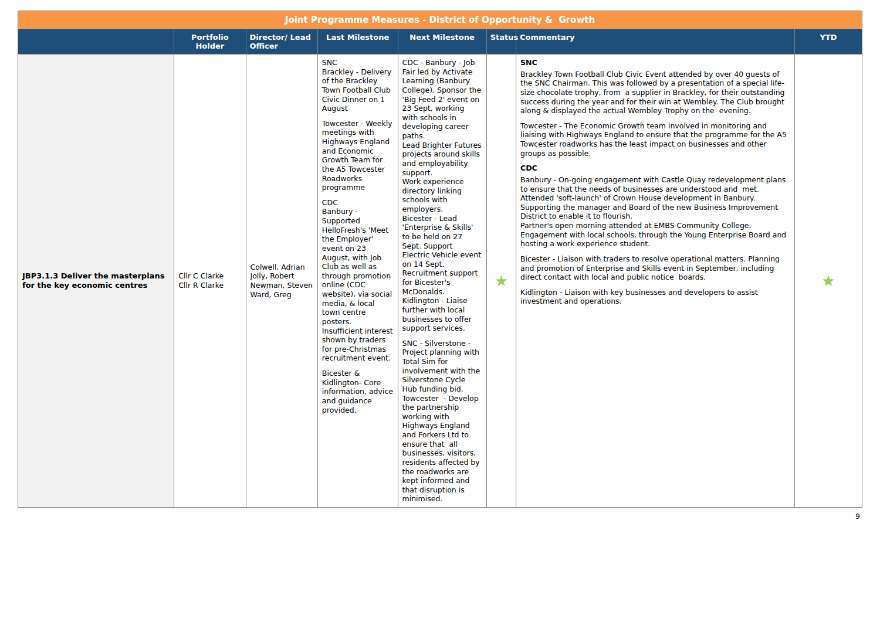| Joint Programme Measures - District of Opportunity & Growth |
| | Portfolio Holder | Director/ Lead Officer | Last Milestone | Next Milestone | Status | Commentary | YTD |
| JBP3.1.3 Deliver the masterplans for the key economic centres | Cllr C Clarke Cllr R Clarke | Colwell, Adrian Jolly, Robert Newman, Steven Ward, Greg | SNC Brackley - Delivery of the Brackley Town Football Club Civic Dinner on 1 August Towcester - Weekly meetings with Highways England and Economic Growth Team for the A5 Towcester Roadworks programme CDC Banbury - Supported HelloFresh's 'Meet the Employer' event on 23 August, with Job Club as well as through promotion online (CDC website), via social media, & local town centre posters. Insufficient interest shown by traders for pre-Christmas recruitment event. Bicester & Kidlington- Core information, advice and guidance provided. | CDC - Banbury - Job Fair led by Activate Learning (Banbury College). Sponsor the 'Big Feed 2' event on 23 Sept, working with schools in developing career paths. Lead Brighter Futures projects around skills and employability support. Work experience directory linking schools with employers. Bicester - Lead 'Enterprise & Skills' to be held on 27 Sept. Support Electric Vehicle event on 14 Sept. Recruitment support for Bicester's McDonalds. Kidlington - Liaise further with local businesses to offer support services. SNC - Silverstone - Project planning with Total Sim for involvement with the Silverstone Cycle Hub funding bid. Towcester - Develop the partnership working with Highways England and Forkers Ltd to ensure that all businesses, visitors, residents affected by the roadworks are kept informed and that disruption is minimised. | ★ | SNC Brackley Town Football Club Civic Event attended by over 40 guests of the SNC Chairman. This was followed by a presentation of a special life-size chocolate trophy, from a supplier in Brackley, for their outstanding success during the year and for their win at Wembley. The Club brought along & displayed the actual Wembley Trophy on the evening. Towcester - The Economic Growth team involved in monitoring and liaising with Highways England to ensure that the programme for the A5 Towcester roadworks has the least impact on businesses and other groups as possible. CDC Banbury - On-going engagement with Castle Quay redevelopment plans to ensure that the needs of businesses are understood and met. Attended 'soft-launch' of Crown House development in Banbury. Supporting the manager and Board of the new Business Improvement District to enable it to flourish. Partner's open morning attended at EMBS Community College. Engagement with local schools, through the Young Enterprise Board and hosting a work experience student. Bicester - Liaison with traders to resolve operational matters. Planning and promotion of Enterprise and Skills event in September, including direct contact with local and public notice boards. Kidlington - Liaison with key businesses and developers to assist investment and operations. | ★ |
9